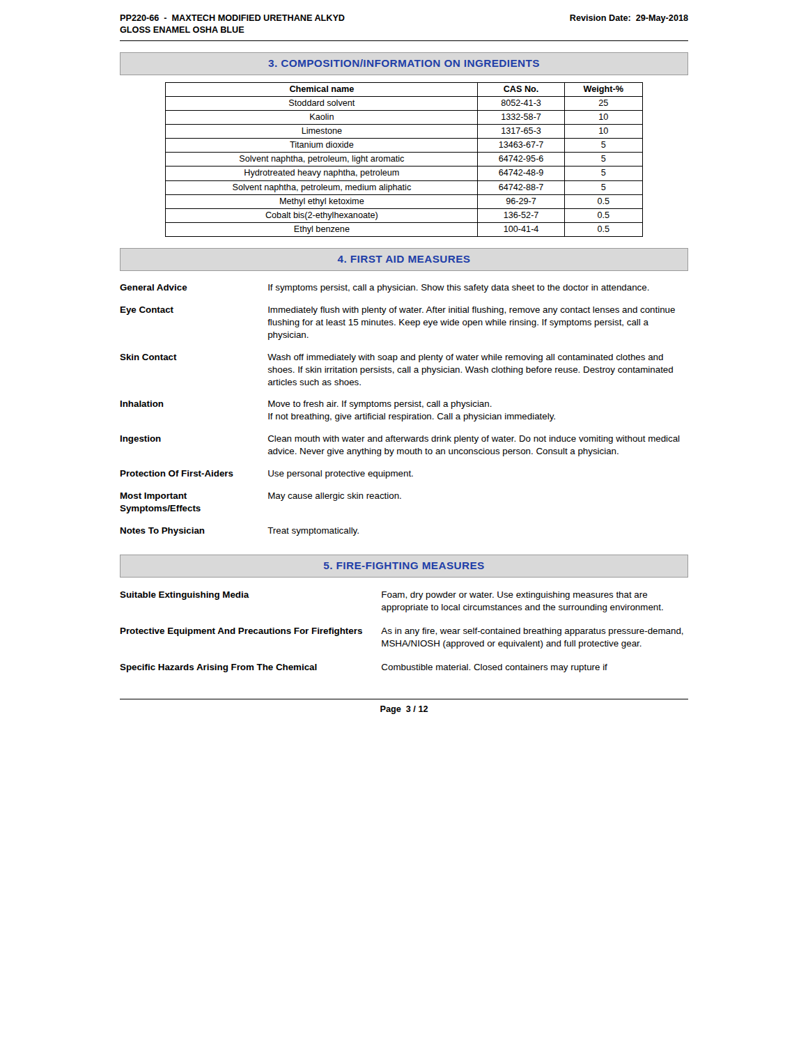PP220-66 - MAXTECH MODIFIED URETHANE ALKYD
GLOSS ENAMEL OSHA BLUE
Revision Date: 29-May-2018
3. COMPOSITION/INFORMATION ON INGREDIENTS
| Chemical name | CAS No. | Weight-% |
| --- | --- | --- |
| Stoddard solvent | 8052-41-3 | 25 |
| Kaolin | 1332-58-7 | 10 |
| Limestone | 1317-65-3 | 10 |
| Titanium dioxide | 13463-67-7 | 5 |
| Solvent naphtha, petroleum, light aromatic | 64742-95-6 | 5 |
| Hydrotreated heavy naphtha, petroleum | 64742-48-9 | 5 |
| Solvent naphtha, petroleum, medium aliphatic | 64742-88-7 | 5 |
| Methyl ethyl ketoxime | 96-29-7 | 0.5 |
| Cobalt bis(2-ethylhexanoate) | 136-52-7 | 0.5 |
| Ethyl benzene | 100-41-4 | 0.5 |
4. FIRST AID MEASURES
| General Advice | If symptoms persist, call a physician. Show this safety data sheet to the doctor in attendance. |
| Eye Contact | Immediately flush with plenty of water. After initial flushing, remove any contact lenses and continue flushing for at least 15 minutes. Keep eye wide open while rinsing. If symptoms persist, call a physician. |
| Skin Contact | Wash off immediately with soap and plenty of water while removing all contaminated clothes and shoes. If skin irritation persists, call a physician. Wash clothing before reuse. Destroy contaminated articles such as shoes. |
| Inhalation | Move to fresh air. If symptoms persist, call a physician. If not breathing, give artificial respiration. Call a physician immediately. |
| Ingestion | Clean mouth with water and afterwards drink plenty of water. Do not induce vomiting without medical advice. Never give anything by mouth to an unconscious person. Consult a physician. |
| Protection Of First-Aiders | Use personal protective equipment. |
| Most Important Symptoms/Effects | May cause allergic skin reaction. |
| Notes To Physician | Treat symptomatically. |
5. FIRE-FIGHTING MEASURES
| Suitable Extinguishing Media | Foam, dry powder or water. Use extinguishing measures that are appropriate to local circumstances and the surrounding environment. |
| Protective Equipment And Precautions For Firefighters | As in any fire, wear self-contained breathing apparatus pressure-demand, MSHA/NIOSH (approved or equivalent) and full protective gear. |
| Specific Hazards Arising From The Chemical | Combustible material. Closed containers may rupture if |
Page 3 / 12